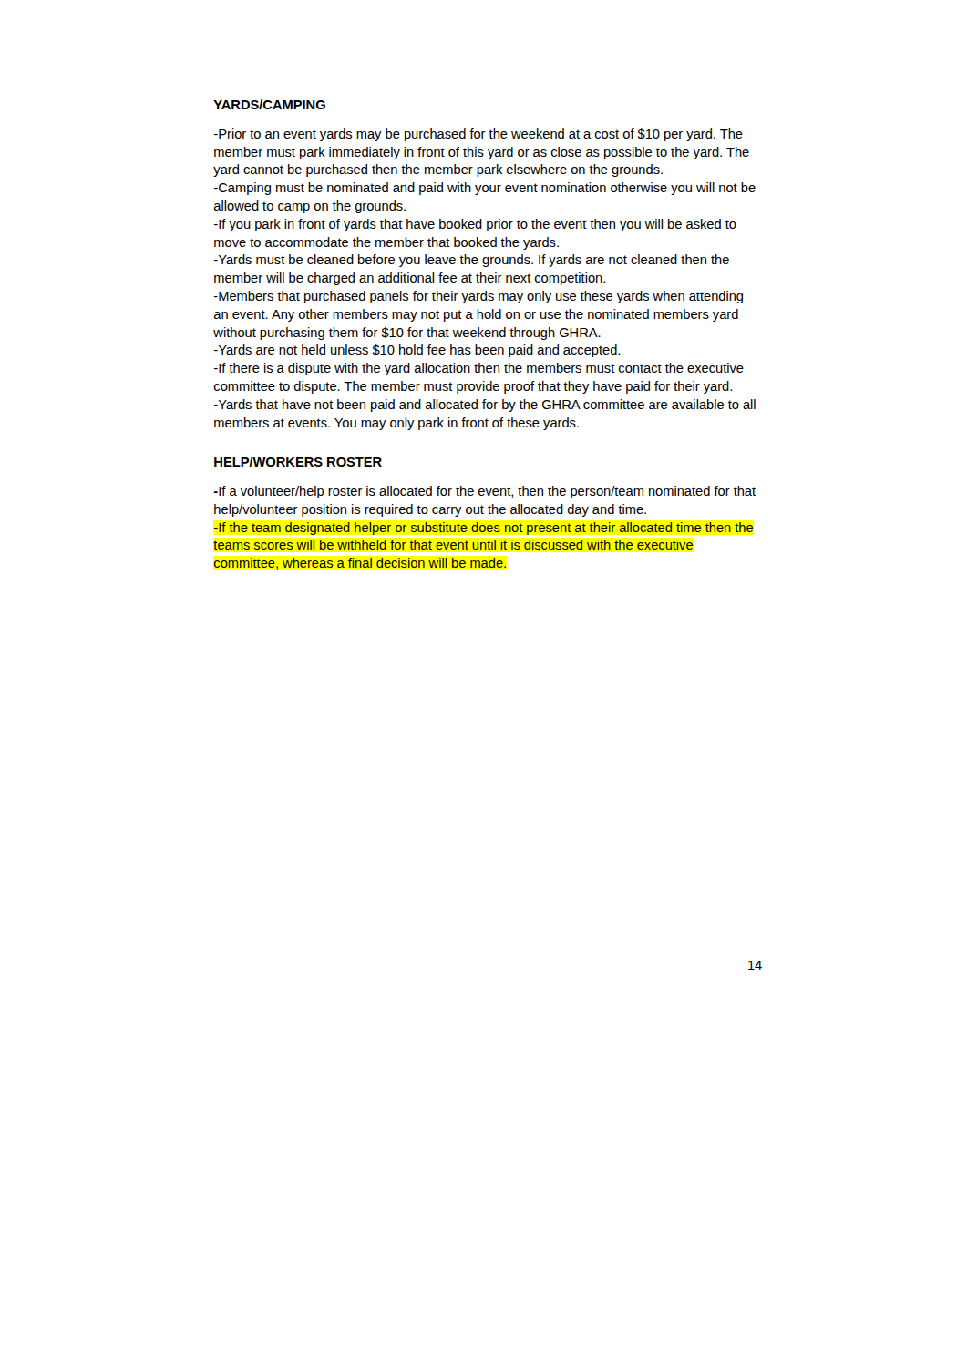YARDS/CAMPING
-Prior to an event yards may be purchased for the weekend at a cost of $10 per yard. The member must park immediately in front of this yard or as close as possible to the yard. The yard cannot be purchased then the member park elsewhere on the grounds.
-Camping must be nominated and paid with your event nomination otherwise you will not be allowed to camp on the grounds.
-If you park in front of yards that have booked prior to the event then you will be asked to move to accommodate the member that booked the yards.
-Yards must be cleaned before you leave the grounds. If yards are not cleaned then the member will be charged an additional fee at their next competition.
-Members that purchased panels for their yards may only use these yards when attending an event. Any other members may not put a hold on or use the nominated members yard without purchasing them for $10 for that weekend through GHRA.
-Yards are not held unless $10 hold fee has been paid and accepted.
-If there is a dispute with the yard allocation then the members must contact the executive committee to dispute. The member must provide proof that they have paid for their yard.
-Yards that have not been paid and allocated for by the GHRA committee are available to all members at events. You may only park in front of these yards.
HELP/WORKERS ROSTER
-If a volunteer/help roster is allocated for the event, then the person/team nominated for that help/volunteer position is required to carry out the allocated day and time.
-If the team designated helper or substitute does not present at their allocated time then the teams scores will be withheld for that event until it is discussed with the executive committee, whereas a final decision will be made.
14